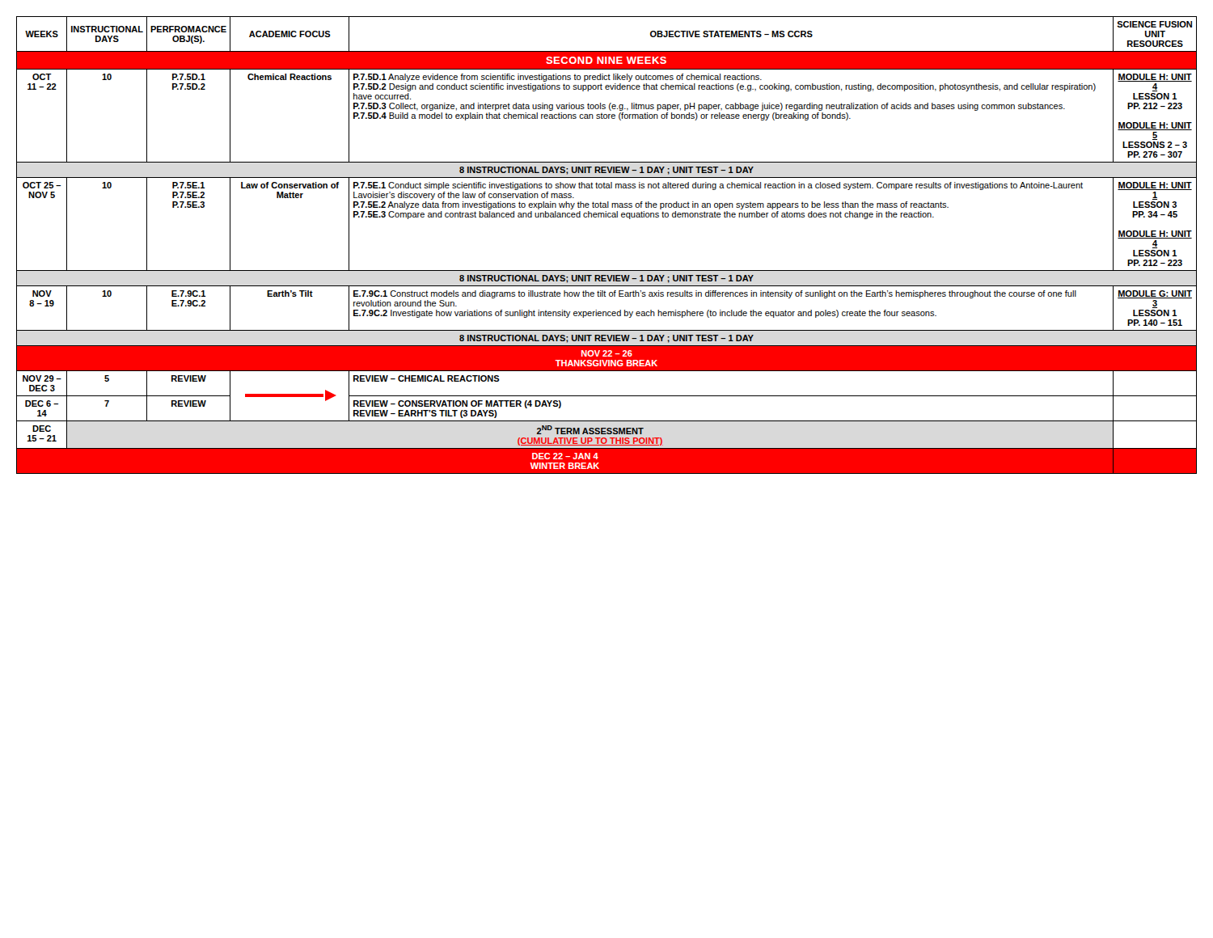| SECOND NINE WEEKS |
| WEEKS | INSTRUCTIONAL DAYS | PERFROMACNCE OBJ(S). | ACADEMIC FOCUS | OBJECTIVE STATEMENTS – MS CCRS | SCIENCE FUSION UNIT RESOURCES |
| OCT 11 – 22 | 10 | P.7.5D.1 P.7.5D.2 | Chemical Reactions | P.7.5D.1 Analyze evidence from scientific investigations to predict likely outcomes of chemical reactions. P.7.5D.2 Design and conduct scientific investigations to support evidence that chemical reactions (e.g., cooking, combustion, rusting, decomposition, photosynthesis, and cellular respiration) have occurred. P.7.5D.3 Collect, organize, and interpret data using various tools (e.g., litmus paper, pH paper, cabbage juice) regarding neutralization of acids and bases using common substances. P.7.5D.4 Build a model to explain that chemical reactions can store (formation of bonds) or release energy (breaking of bonds). | MODULE H: UNIT 4 LESSON 1 PP. 212 – 223 MODULE H: UNIT 5 LESSONS 2 – 3 PP. 276 – 307 |
| 8 INSTRUCTIONAL DAYS; UNIT REVIEW – 1 DAY ; UNIT TEST – 1 DAY |
| OCT 25 – NOV 5 | 10 | P.7.5E.1 P.7.5E.2 P.7.5E.3 | Law of Conservation of Matter | P.7.5E.1 Conduct simple scientific investigations to show that total mass is not altered during a chemical reaction in a closed system. Compare results of investigations to Antoine-Laurent Lavoisier’s discovery of the law of conservation of mass. P.7.5E.2 Analyze data from investigations to explain why the total mass of the product in an open system appears to be less than the mass of reactants. P.7.5E.3 Compare and contrast balanced and unbalanced chemical equations to demonstrate the number of atoms does not change in the reaction. | MODULE H: UNIT 1 LESSON 3 PP. 34 – 45 MODULE H: UNIT 4 LESSON 1 PP. 212 – 223 |
| 8 INSTRUCTIONAL DAYS; UNIT REVIEW – 1 DAY ; UNIT TEST – 1 DAY |
| NOV 8 – 19 | 10 | E.7.9C.1 E.7.9C.2 | Earth’s Tilt | E.7.9C.1 Construct models and diagrams to illustrate how the tilt of Earth’s axis results in differences in intensity of sunlight on the Earth’s hemispheres throughout the course of one full revolution around the Sun. E.7.9C.2 Investigate how variations of sunlight intensity experienced by each hemisphere (to include the equator and poles) create the four seasons. | MODULE G: UNIT 3 LESSON 1 PP. 140 – 151 |
| 8 INSTRUCTIONAL DAYS; UNIT REVIEW – 1 DAY ; UNIT TEST – 1 DAY |
| NOV 22 – 26 THANKSGIVING BREAK |
| NOV 29 – DEC 3 | 5 | REVIEW | | REVIEW – CHEMICAL REACTIONS | |
| DEC 6 – 14 | 7 | REVIEW | REVIEW – CONSERVATION OF MATTER (4 DAYS) REVIEW – EARHT’S TILT (3 DAYS) | |
| DEC 15 – 21 | 2 ND TERM ASSESSMENT (CUMULATIVE UP TO THIS POINT) | |
| DEC 22 – JAN 4 WINTER BREAK | |